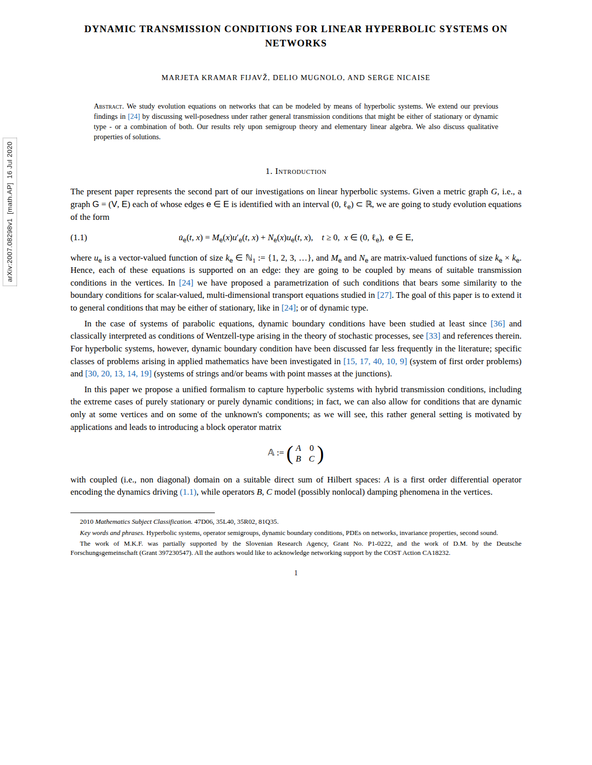arXiv:2007.08298v1 [math.AP] 16 Jul 2020
Dynamic transmission conditions for linear hyperbolic systems on networks
Marjeta Kramar Fijavž, Delio Mugnolo, and Serge Nicaise
Abstract. We study evolution equations on networks that can be modeled by means of hyperbolic systems. We extend our previous findings in [24] by discussing well-posedness under rather general transmission conditions that might be either of stationary or dynamic type - or a combination of both. Our results rely upon semigroup theory and elementary linear algebra. We also discuss qualitative properties of solutions.
1. Introduction
The present paper represents the second part of our investigations on linear hyperbolic systems. Given a metric graph G, i.e., a graph G = (V, E) each of whose edges e ∈ E is identified with an interval (0, ℓe) ⊂ ℝ, we are going to study evolution equations of the form
(1.1) u̇e(t, x) = Me(x)u′e(t, x) + Ne(x)ue(t, x), t ≥ 0, x ∈ (0, ℓe), e ∈ E,
where ue is a vector-valued function of size ke ∈ ℕ1 := {1, 2, 3, …}, and Me and Ne are matrix-valued functions of size ke × ke. Hence, each of these equations is supported on an edge: they are going to be coupled by means of suitable transmission conditions in the vertices. In [24] we have proposed a parametrization of such conditions that bears some similarity to the boundary conditions for scalar-valued, multi-dimensional transport equations studied in [27]. The goal of this paper is to extend it to general conditions that may be either of stationary, like in [24]; or of dynamic type.
In the case of systems of parabolic equations, dynamic boundary conditions have been studied at least since [36] and classically interpreted as conditions of Wentzell-type arising in the theory of stochastic processes, see [33] and references therein. For hyperbolic systems, however, dynamic boundary condition have been discussed far less frequently in the literature; specific classes of problems arising in applied mathematics have been investigated in [15, 17, 40, 10, 9] (system of first order problems) and [30, 20, 13, 14, 19] (systems of strings and/or beams with point masses at the junctions).
In this paper we propose a unified formalism to capture hyperbolic systems with hybrid transmission conditions, including the extreme cases of purely stationary or purely dynamic conditions; in fact, we can also allow for conditions that are dynamic only at some vertices and on some of the unknown's components; as we will see, this rather general setting is motivated by applications and leads to introducing a block operator matrix
𝔸 := A 0 BC
with coupled (i.e., non diagonal) domain on a suitable direct sum of Hilbert spaces: A is a first order differential operator encoding the dynamics driving (1.1), while operators B, C model (possibly nonlocal) damping phenomena in the vertices.
2010 Mathematics Subject Classification. 47D06, 35L40, 35R02, 81Q35.
Key words and phrases. Hyperbolic systems, operator semigroups, dynamic boundary conditions, PDEs on networks, invariance properties, second sound.
The work of M.K.F. was partially supported by the Slovenian Research Agency, Grant No. P1-0222, and the work of D.M. by the Deutsche Forschungsgemeinschaft (Grant 397230547). All the authors would like to acknowledge networking support by the COST Action CA18232.
1